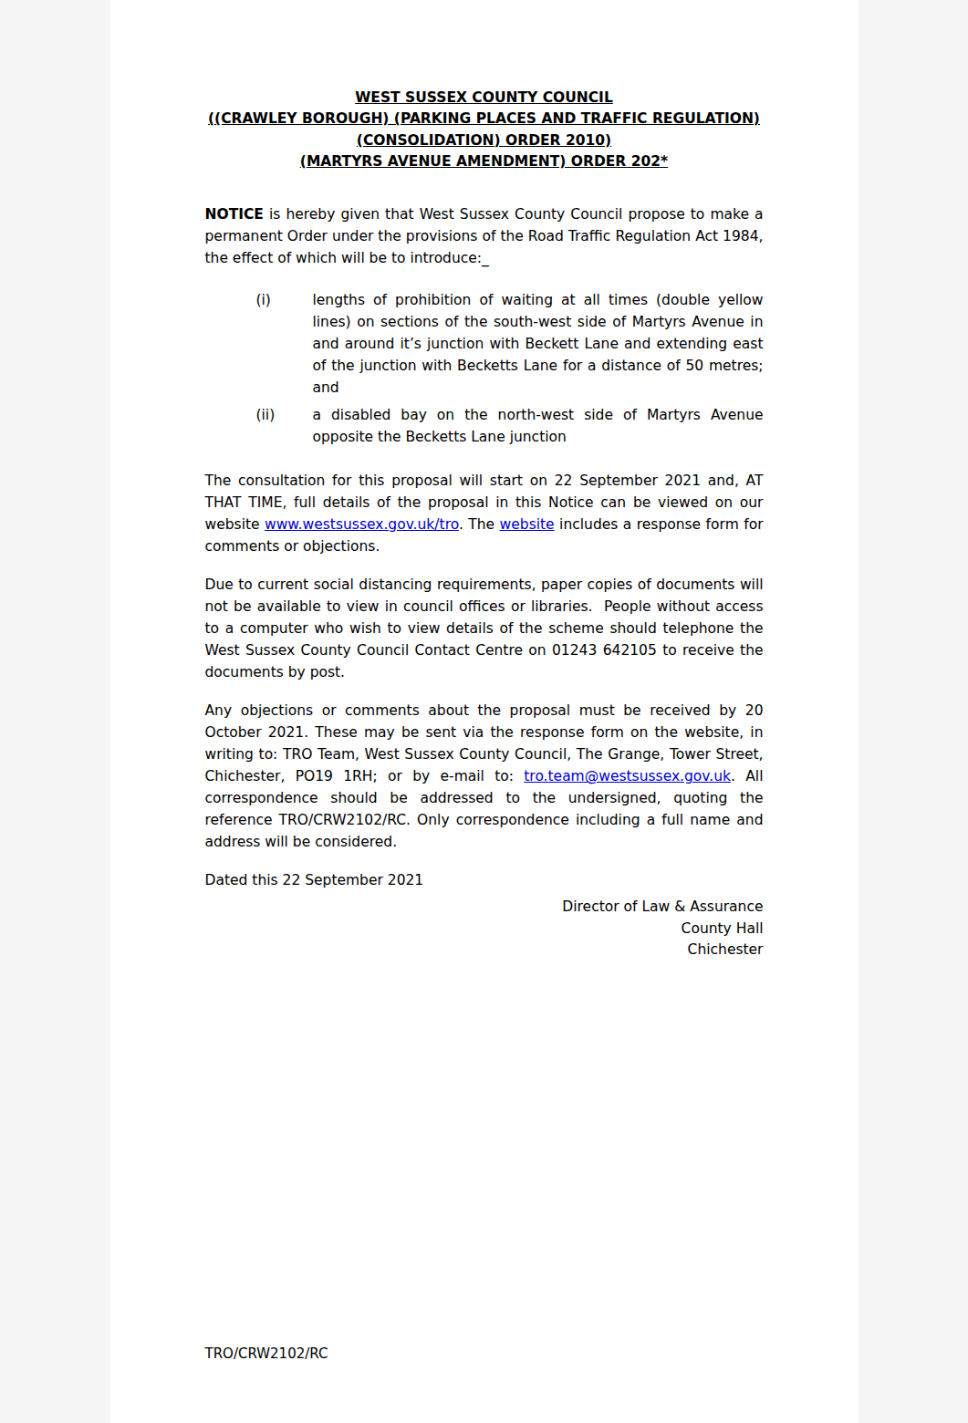WEST SUSSEX COUNTY COUNCIL ((CRAWLEY BOROUGH) (PARKING PLACES AND TRAFFIC REGULATION) (CONSOLIDATION) ORDER 2010) (MARTYRS AVENUE AMENDMENT) ORDER 202*
NOTICE is hereby given that West Sussex County Council propose to make a permanent Order under the provisions of the Road Traffic Regulation Act 1984, the effect of which will be to introduce:_
(i) lengths of prohibition of waiting at all times (double yellow lines) on sections of the south-west side of Martyrs Avenue in and around it’s junction with Beckett Lane and extending east of the junction with Becketts Lane for a distance of 50 metres; and
(ii) a disabled bay on the north-west side of Martyrs Avenue opposite the Becketts Lane junction
The consultation for this proposal will start on 22 September 2021 and, AT THAT TIME, full details of the proposal in this Notice can be viewed on our website www.westsussex.gov.uk/tro. The website includes a response form for comments or objections.
Due to current social distancing requirements, paper copies of documents will not be available to view in council offices or libraries. People without access to a computer who wish to view details of the scheme should telephone the West Sussex County Council Contact Centre on 01243 642105 to receive the documents by post.
Any objections or comments about the proposal must be received by 20 October 2021. These may be sent via the response form on the website, in writing to: TRO Team, West Sussex County Council, The Grange, Tower Street, Chichester, PO19 1RH; or by e-mail to: tro.team@westsussex.gov.uk. All correspondence should be addressed to the undersigned, quoting the reference TRO/CRW2102/RC. Only correspondence including a full name and address will be considered.
Dated this 22 September 2021
Director of Law & Assurance
County Hall
Chichester
TRO/CRW2102/RC